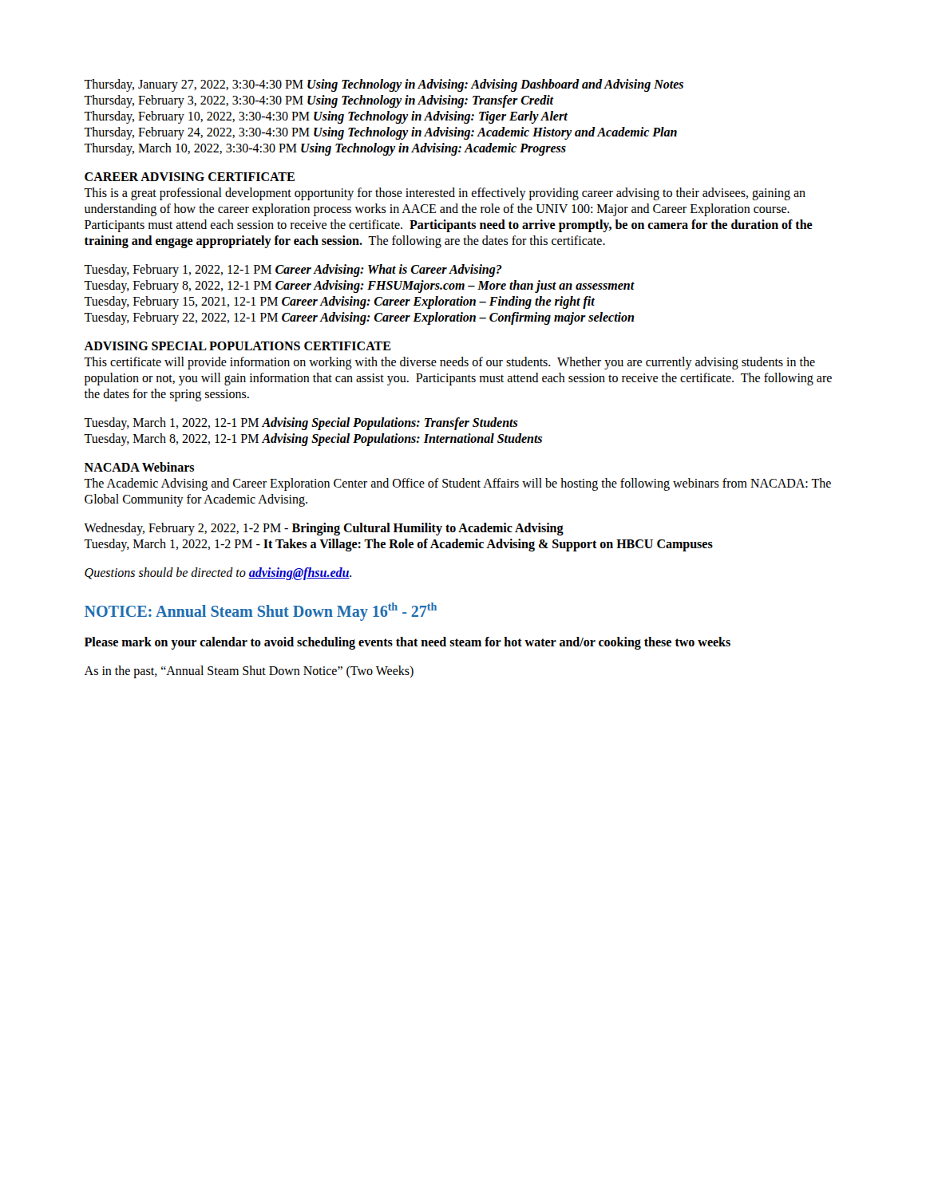Thursday, January 27, 2022, 3:30-4:30 PM Using Technology in Advising: Advising Dashboard and Advising Notes
Thursday, February 3, 2022, 3:30-4:30 PM Using Technology in Advising: Transfer Credit
Thursday, February 10, 2022, 3:30-4:30 PM Using Technology in Advising: Tiger Early Alert
Thursday, February 24, 2022, 3:30-4:30 PM Using Technology in Advising: Academic History and Academic Plan
Thursday, March 10, 2022, 3:30-4:30 PM Using Technology in Advising: Academic Progress
CAREER ADVISING CERTIFICATE
This is a great professional development opportunity for those interested in effectively providing career advising to their advisees, gaining an understanding of how the career exploration process works in AACE and the role of the UNIV 100: Major and Career Exploration course. Participants must attend each session to receive the certificate. Participants need to arrive promptly, be on camera for the duration of the training and engage appropriately for each session. The following are the dates for this certificate.
Tuesday, February 1, 2022, 12-1 PM Career Advising: What is Career Advising?
Tuesday, February 8, 2022, 12-1 PM Career Advising: FHSUMajors.com – More than just an assessment
Tuesday, February 15, 2021, 12-1 PM Career Advising: Career Exploration – Finding the right fit
Tuesday, February 22, 2022, 12-1 PM Career Advising: Career Exploration – Confirming major selection
ADVISING SPECIAL POPULATIONS CERTIFICATE
This certificate will provide information on working with the diverse needs of our students. Whether you are currently advising students in the population or not, you will gain information that can assist you. Participants must attend each session to receive the certificate. The following are the dates for the spring sessions.
Tuesday, March 1, 2022, 12-1 PM Advising Special Populations: Transfer Students
Tuesday, March 8, 2022, 12-1 PM Advising Special Populations: International Students
NACADA Webinars
The Academic Advising and Career Exploration Center and Office of Student Affairs will be hosting the following webinars from NACADA: The Global Community for Academic Advising.
Wednesday, February 2, 2022, 1-2 PM - Bringing Cultural Humility to Academic Advising
Tuesday, March 1, 2022, 1-2 PM - It Takes a Village: The Role of Academic Advising & Support on HBCU Campuses
Questions should be directed to advising@fhsu.edu.
NOTICE: Annual Steam Shut Down May 16th - 27th
Please mark on your calendar to avoid scheduling events that need steam for hot water and/or cooking these two weeks
As in the past, “Annual Steam Shut Down Notice” (Two Weeks)